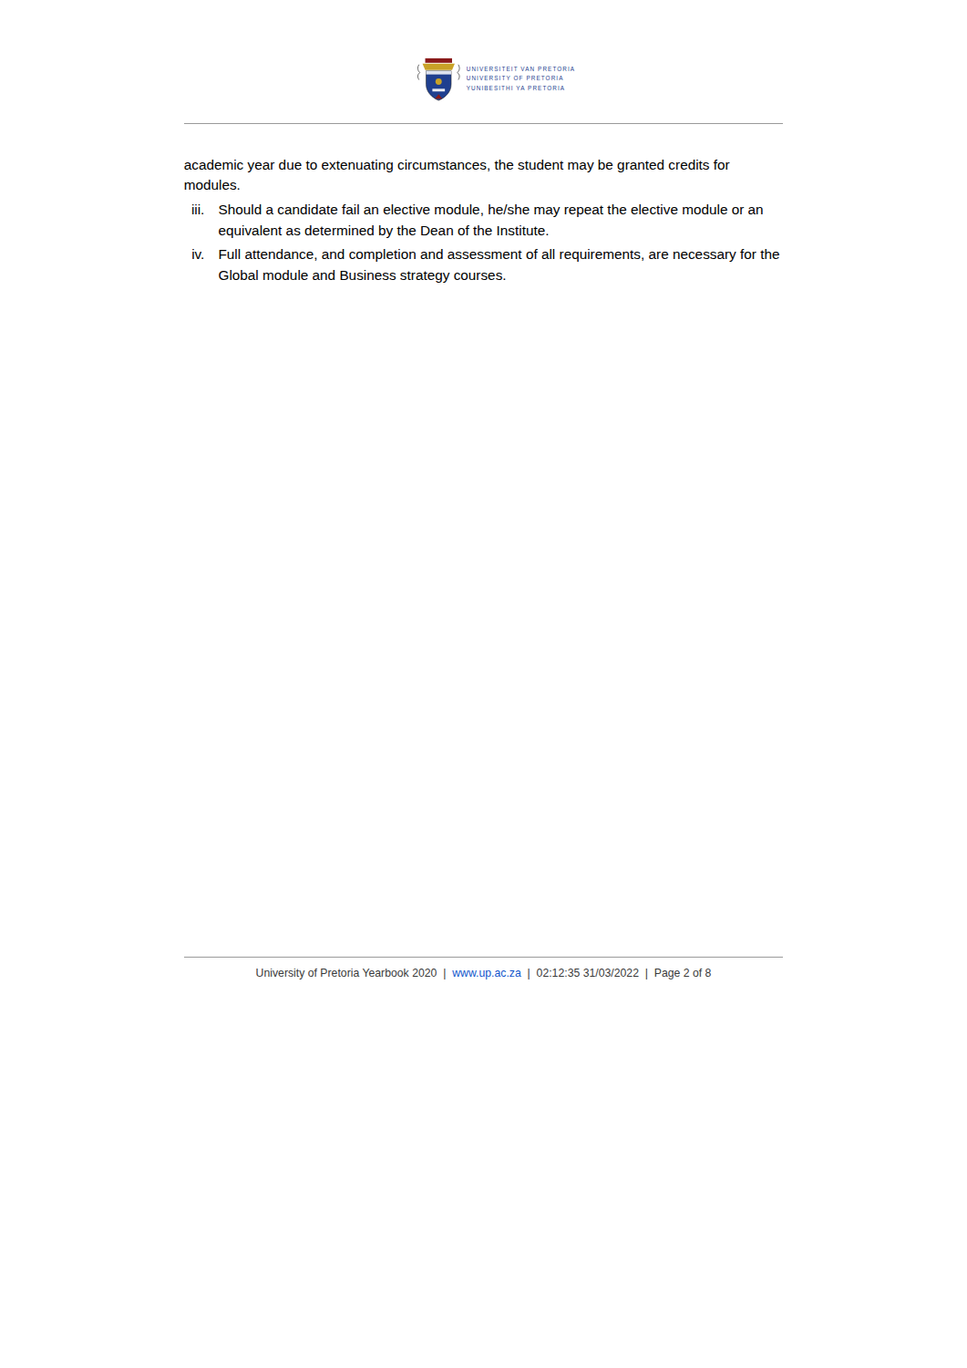UNIVERSITEIT VAN PRETORIA UNIVERSITY OF PRETORIA YUNIBESITHI YA PRETORIA
academic year due to extenuating circumstances, the student may be granted credits for modules.
iii. Should a candidate fail an elective module, he/she may repeat the elective module or an equivalent as determined by the Dean of the Institute.
iv. Full attendance, and completion and assessment of all requirements, are necessary for the Global module and Business strategy courses.
University of Pretoria Yearbook 2020 | www.up.ac.za | 02:12:35 31/03/2022 | Page 2 of 8